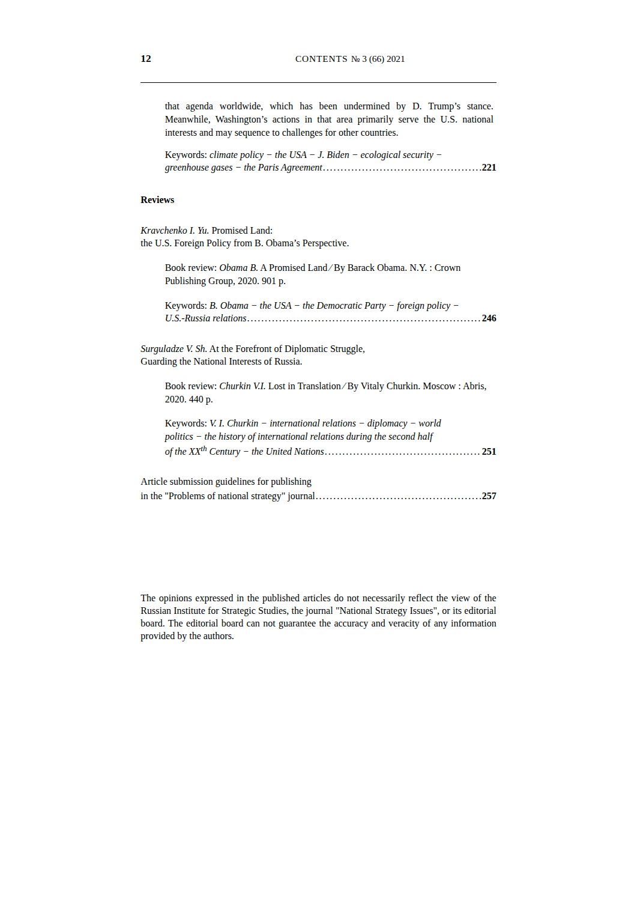12
CONTENTS№ 3 (66) 2021
that agenda worldwide, which has been undermined by D. Trump’s stance. Meanwhile, Washington’s actions in that area primarily serve the U.S. national interests and may sequence to challenges for other countries.
Keywords: climate policy − the USA − J. Biden − ecological security − greenhouse gases − the Paris Agreement ..................................................................................................................................................... 221
Reviews
Kravchenko I. Yu. Promised Land:
the U.S. Foreign Policy from B. Obama’s Perspective.
Book review: Obama B. A Promised Land ⁄ By Barack Obama. N.Y. : Crown Publishing Group, 2020. 901 p.
Keywords: B. Obama − the USA − the Democratic Party − foreign policy − U.S.-Russia relations ..................................................................................................................................................... 246
Surguladze V. Sh. At the Forefront of Diplomatic Struggle,
Guarding the National Interests of Russia.
Book review: Churkin V.I. Lost in Translation ⁄ By Vitaly Churkin. Moscow : Abris, 2020. 440 p.
Keywords: V. I. Churkin − international relations − diplomacy − world politics − the history of international relations during the second half of the XXth Century − the United Nations ..................................................................................................................................................... 251
Article submission guidelines for publishing
in the "Problems of national strategy" journal ..................................................................................................................................................... 257
The opinions expressed in the published articles do not necessarily reflect the view of the Russian Institute for Strategic Studies, the journal "National Strategy Issues", or its editorial board. The editorial board can not guarantee the accuracy and veracity of any information provided by the authors.